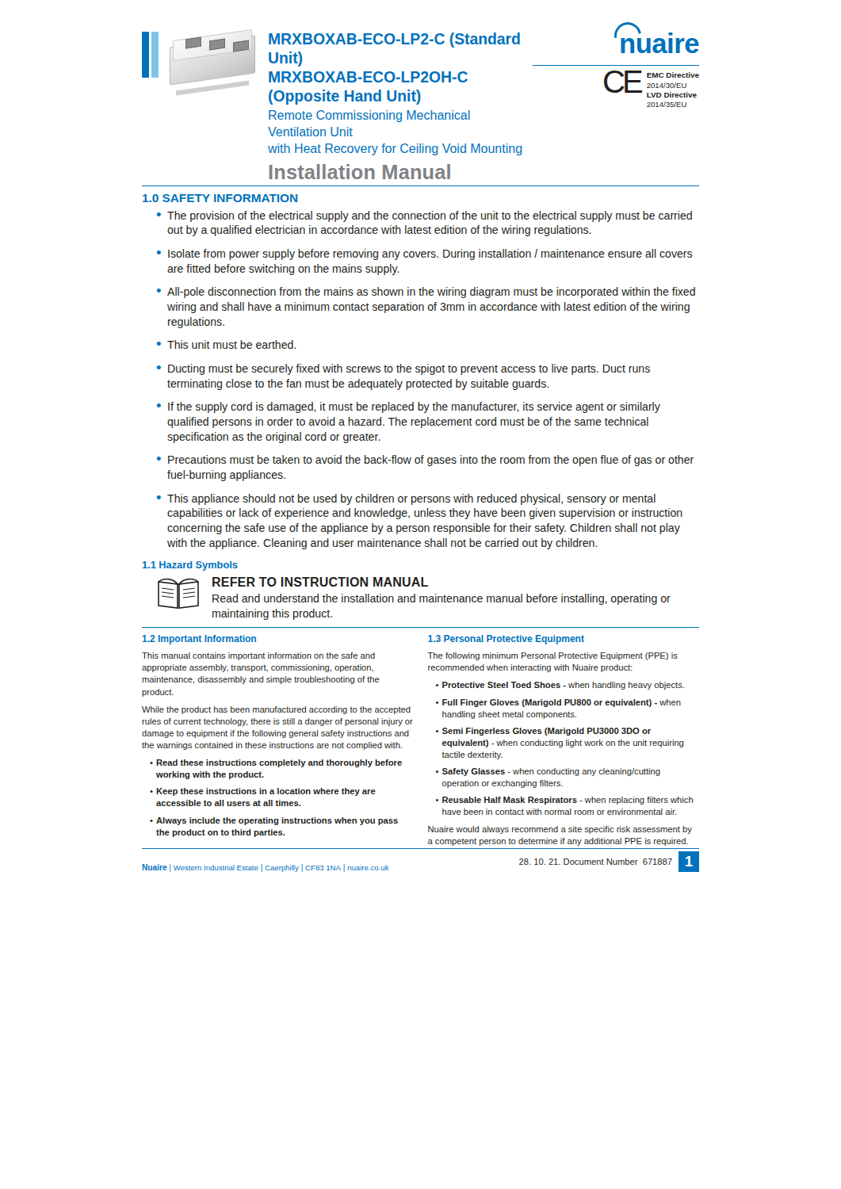MRXBOXAB-ECO-LP2-C (Standard Unit)
MRXBOXAB-ECO-LP2OH-C (Opposite Hand Unit)
Remote Commissioning Mechanical Ventilation Unit
with Heat Recovery for Ceiling Void Mounting
Installation Manual
nuaire
CE
EMC Directive
2014/30/EU
LVD Directive
2014/35/EU
1.0 SAFETY INFORMATION
The provision of the electrical supply and the connection of the unit to the electrical supply must be carried out by a qualified electrician in accordance with latest edition of the wiring regulations.
Isolate from power supply before removing any covers. During installation / maintenance ensure all covers are fitted before switching on the mains supply.
All-pole disconnection from the mains as shown in the wiring diagram must be incorporated within the fixed wiring and shall have a minimum contact separation of 3mm in accordance with latest edition of the wiring regulations.
This unit must be earthed.
Ducting must be securely fixed with screws to the spigot to prevent access to live parts. Duct runs terminating close to the fan must be adequately protected by suitable guards.
If the supply cord is damaged, it must be replaced by the manufacturer, its service agent or similarly qualified persons in order to avoid a hazard. The replacement cord must be of the same technical specification as the original cord or greater.
Precautions must be taken to avoid the back-flow of gases into the room from the open flue of gas or other fuel-burning appliances.
This appliance should not be used by children or persons with reduced physical, sensory or mental capabilities or lack of experience and knowledge, unless they have been given supervision or instruction concerning the safe use of the appliance by a person responsible for their safety. Children shall not play with the appliance. Cleaning and user maintenance shall not be carried out by children.
1.1 Hazard Symbols
REFER TO INSTRUCTION MANUAL
Read and understand the installation and maintenance manual before installing, operating or maintaining this product.
1.2 Important Information
This manual contains important information on the safe and appropriate assembly, transport, commissioning, operation, maintenance, disassembly and simple troubleshooting of the product.
While the product has been manufactured according to the accepted rules of current technology, there is still a danger of personal injury or damage to equipment if the following general safety instructions and the warnings contained in these instructions are not complied with.
Read these instructions completely and thoroughly before working with the product.
Keep these instructions in a location where they are accessible to all users at all times.
Always include the operating instructions when you pass the product on to third parties.
1.3 Personal Protective Equipment
The following minimum Personal Protective Equipment (PPE) is recommended when interacting with Nuaire product:
Protective Steel Toed Shoes - when handling heavy objects.
Full Finger Gloves (Marigold PU800 or equivalent) - when handling sheet metal components.
Semi Fingerless Gloves (Marigold PU3000 3DO or equivalent) - when conducting light work on the unit requiring tactile dexterity.
Safety Glasses - when conducting any cleaning/cutting operation or exchanging filters.
Reusable Half Mask Respirators - when replacing filters which have been in contact with normal room or environmental air.
Nuaire would always recommend a site specific risk assessment by a competent person to determine if any additional PPE is required.
Nuaire | Western Industrial Estate | Caerphilly | CF83 1NA | nuaire.co.uk
28. 10. 21. Document Number 671887
1